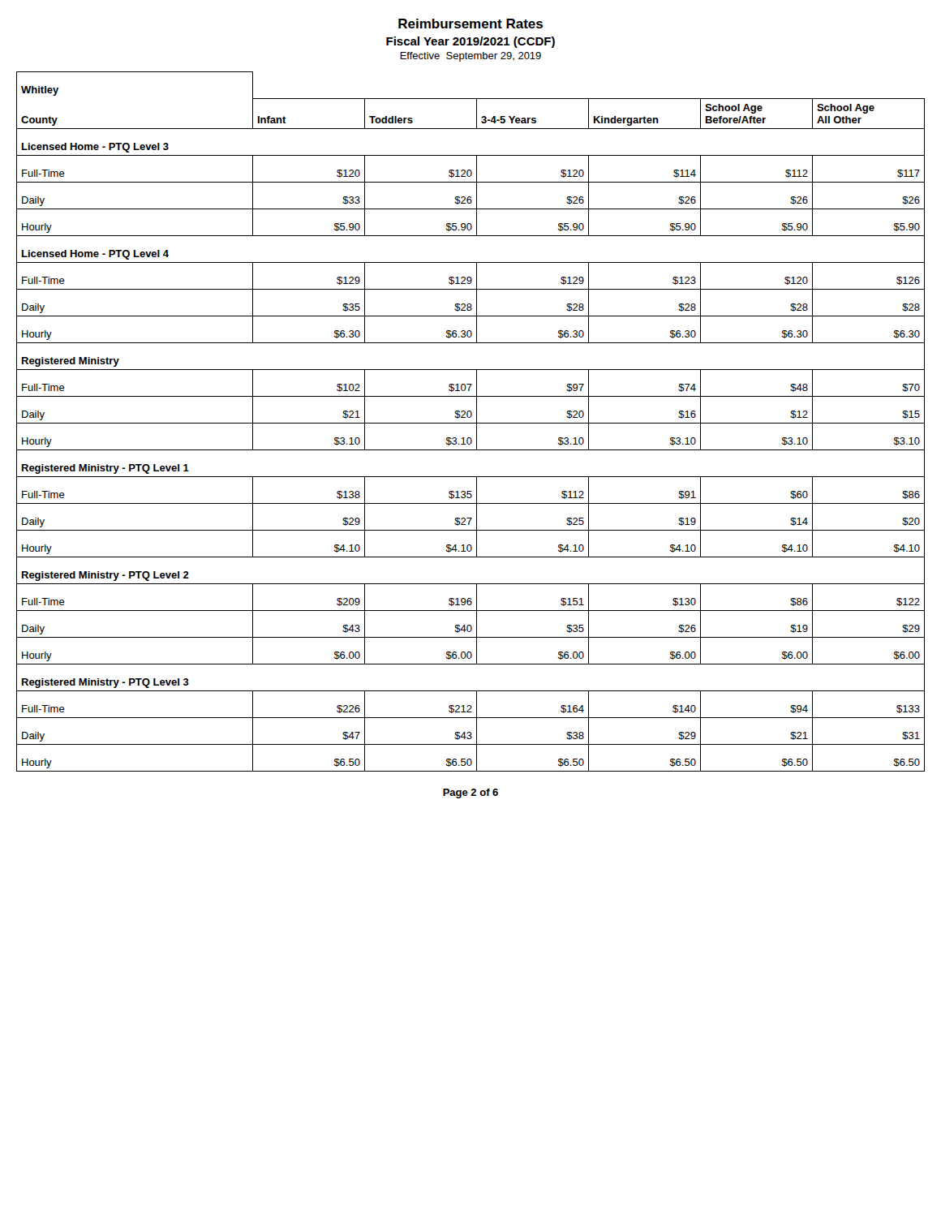Reimbursement Rates
Fiscal Year 2019/2021 (CCDF)
Effective September 29, 2019
| Whitley | | | | | | |
| --- | --- | --- | --- | --- | --- | --- |
| County | Infant | Toddlers | 3-4-5 Years | Kindergarten | School Age Before/After | School Age All Other |
| Licensed Home - PTQ Level 3 |
| Full-Time | $120 | $120 | $120 | $114 | $112 | $117 |
| Daily | $33 | $26 | $26 | $26 | $26 | $26 |
| Hourly | $5.90 | $5.90 | $5.90 | $5.90 | $5.90 | $5.90 |
| Licensed Home - PTQ Level 4 |
| Full-Time | $129 | $129 | $129 | $123 | $120 | $126 |
| Daily | $35 | $28 | $28 | $28 | $28 | $28 |
| Hourly | $6.30 | $6.30 | $6.30 | $6.30 | $6.30 | $6.30 |
| Registered Ministry |
| Full-Time | $102 | $107 | $97 | $74 | $48 | $70 |
| Daily | $21 | $20 | $20 | $16 | $12 | $15 |
| Hourly | $3.10 | $3.10 | $3.10 | $3.10 | $3.10 | $3.10 |
| Registered Ministry - PTQ Level 1 |
| Full-Time | $138 | $135 | $112 | $91 | $60 | $86 |
| Daily | $29 | $27 | $25 | $19 | $14 | $20 |
| Hourly | $4.10 | $4.10 | $4.10 | $4.10 | $4.10 | $4.10 |
| Registered Ministry - PTQ Level 2 |
| Full-Time | $209 | $196 | $151 | $130 | $86 | $122 |
| Daily | $43 | $40 | $35 | $26 | $19 | $29 |
| Hourly | $6.00 | $6.00 | $6.00 | $6.00 | $6.00 | $6.00 |
| Registered Ministry - PTQ Level 3 |
| Full-Time | $226 | $212 | $164 | $140 | $94 | $133 |
| Daily | $47 | $43 | $38 | $29 | $21 | $31 |
| Hourly | $6.50 | $6.50 | $6.50 | $6.50 | $6.50 | $6.50 |
Page 2 of 6